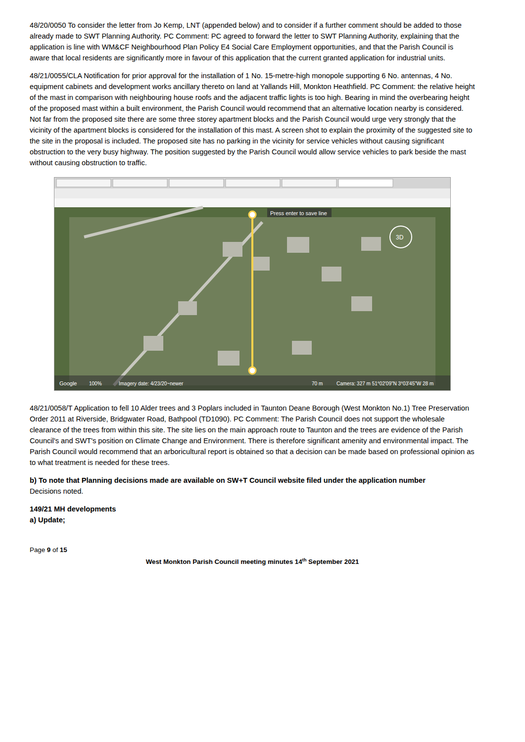48/20/0050 To consider the letter from Jo Kemp, LNT (appended below) and to consider if a further comment should be added to those already made to SWT Planning Authority. PC Comment: PC agreed to forward the letter to SWT Planning Authority, explaining that the application is line with WM&CF Neighbourhood Plan Policy E4 Social Care Employment opportunities, and that the Parish Council is aware that local residents are significantly more in favour of this application that the current granted application for industrial units.
48/21/0055/CLA Notification for prior approval for the installation of 1 No. 15-metre-high monopole supporting 6 No. antennas, 4 No. equipment cabinets and development works ancillary thereto on land at Yallands Hill, Monkton Heathfield. PC Comment: the relative height of the mast in comparison with neighbouring house roofs and the adjacent traffic lights is too high. Bearing in mind the overbearing height of the proposed mast within a built environment, the Parish Council would recommend that an alternative location nearby is considered. Not far from the proposed site there are some three storey apartment blocks and the Parish Council would urge very strongly that the vicinity of the apartment blocks is considered for the installation of this mast. A screen shot to explain the proximity of the suggested site to the site in the proposal is included. The proposed site has no parking in the vicinity for service vehicles without causing significant obstruction to the very busy highway. The position suggested by the Parish Council would allow service vehicles to park beside the mast without causing obstruction to traffic.
48/21/0058/T Application to fell 10 Alder trees and 3 Poplars included in Taunton Deane Borough (West Monkton No.1) Tree Preservation Order 2011 at Riverside, Bridgwater Road, Bathpool (TD1090). PC Comment: The Parish Council does not support the wholesale clearance of the trees from within this site. The site lies on the main approach route to Taunton and the trees are evidence of the Parish Council's and SWT's position on Climate Change and Environment. There is therefore significant amenity and environmental impact. The Parish Council would recommend that an arboricultural report is obtained so that a decision can be made based on professional opinion as to what treatment is needed for these trees.
b) To note that Planning decisions made are available on SW+T Council website filed under the application number
Decisions noted.
149/21 MH developments
a) Update;
Page 9 of 15
West Monkton Parish Council meeting minutes 14th September 2021